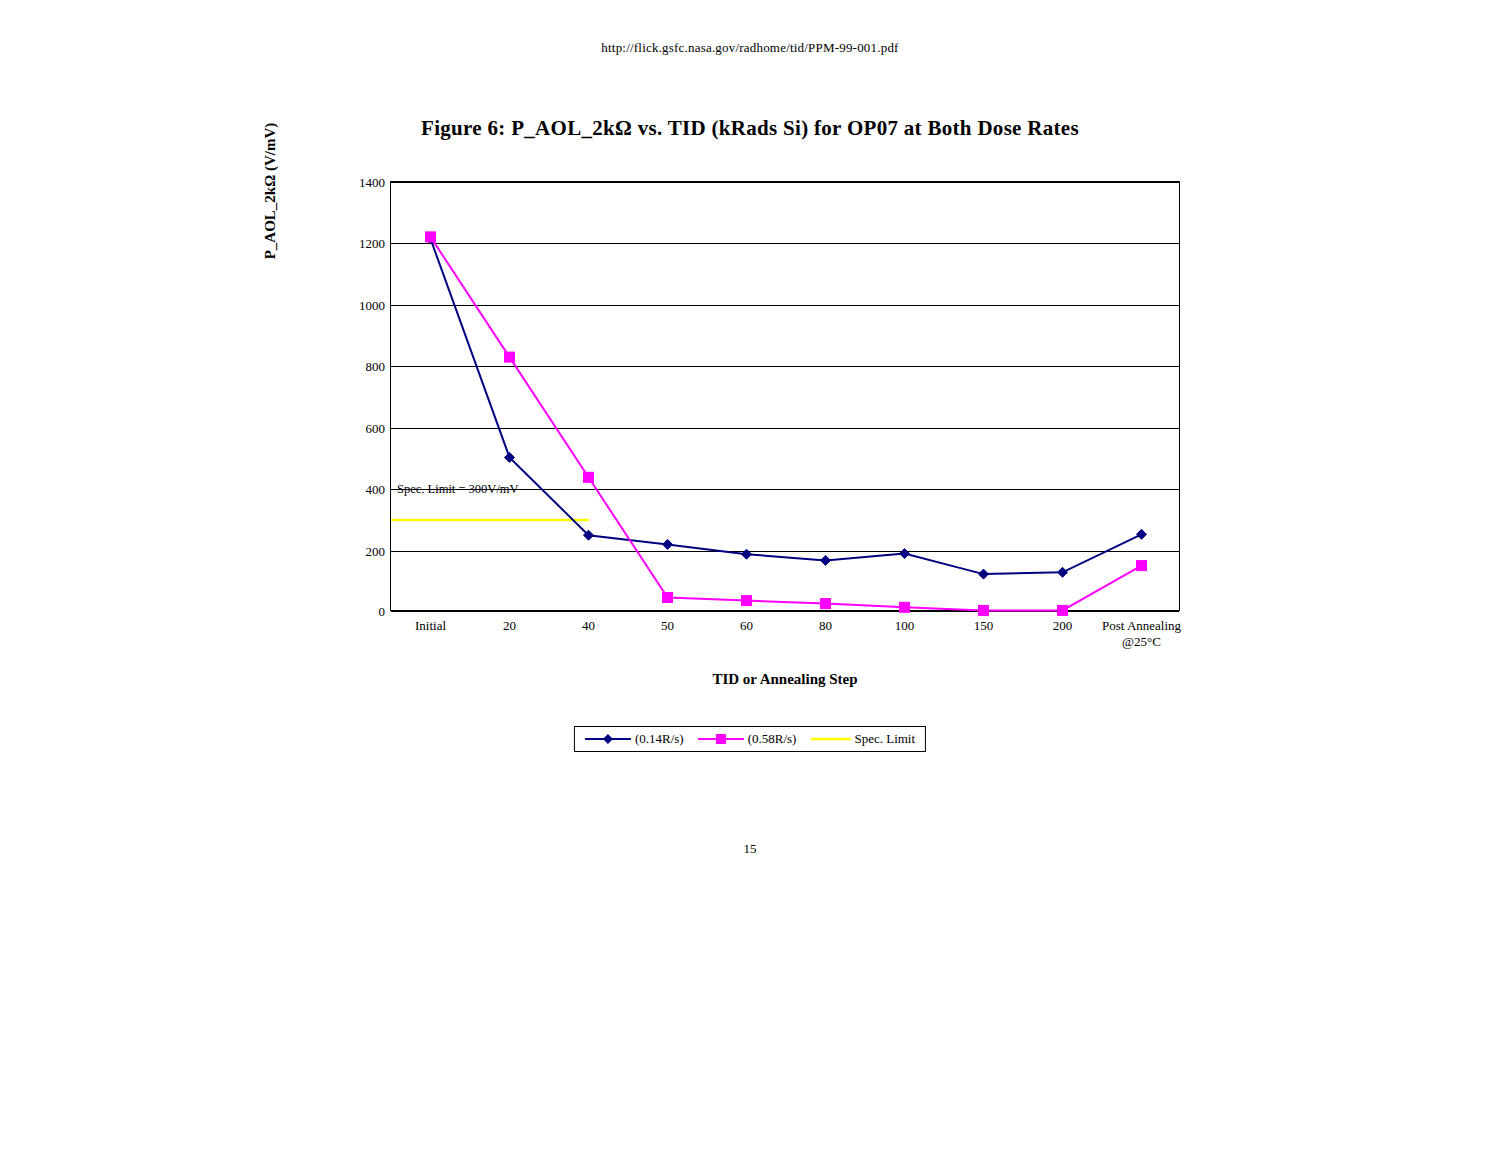http://flick.gsfc.nasa.gov/radhome/tid/PPM-99-001.pdf
Figure 6: P_AOL_2kΩ vs. TID (kRads Si) for OP07 at Both Dose Rates
P_AOL_2kΩ (V/mV)
1400
1200
1000
800
600
400
200
0
Spec. Limit = 300V/mV
Initial
20
40
50
60
80
100
150
200
Post Annealing @25°C
TID or Annealing Step
(0.14R/s)
(0.58R/s)
Spec. Limit
15